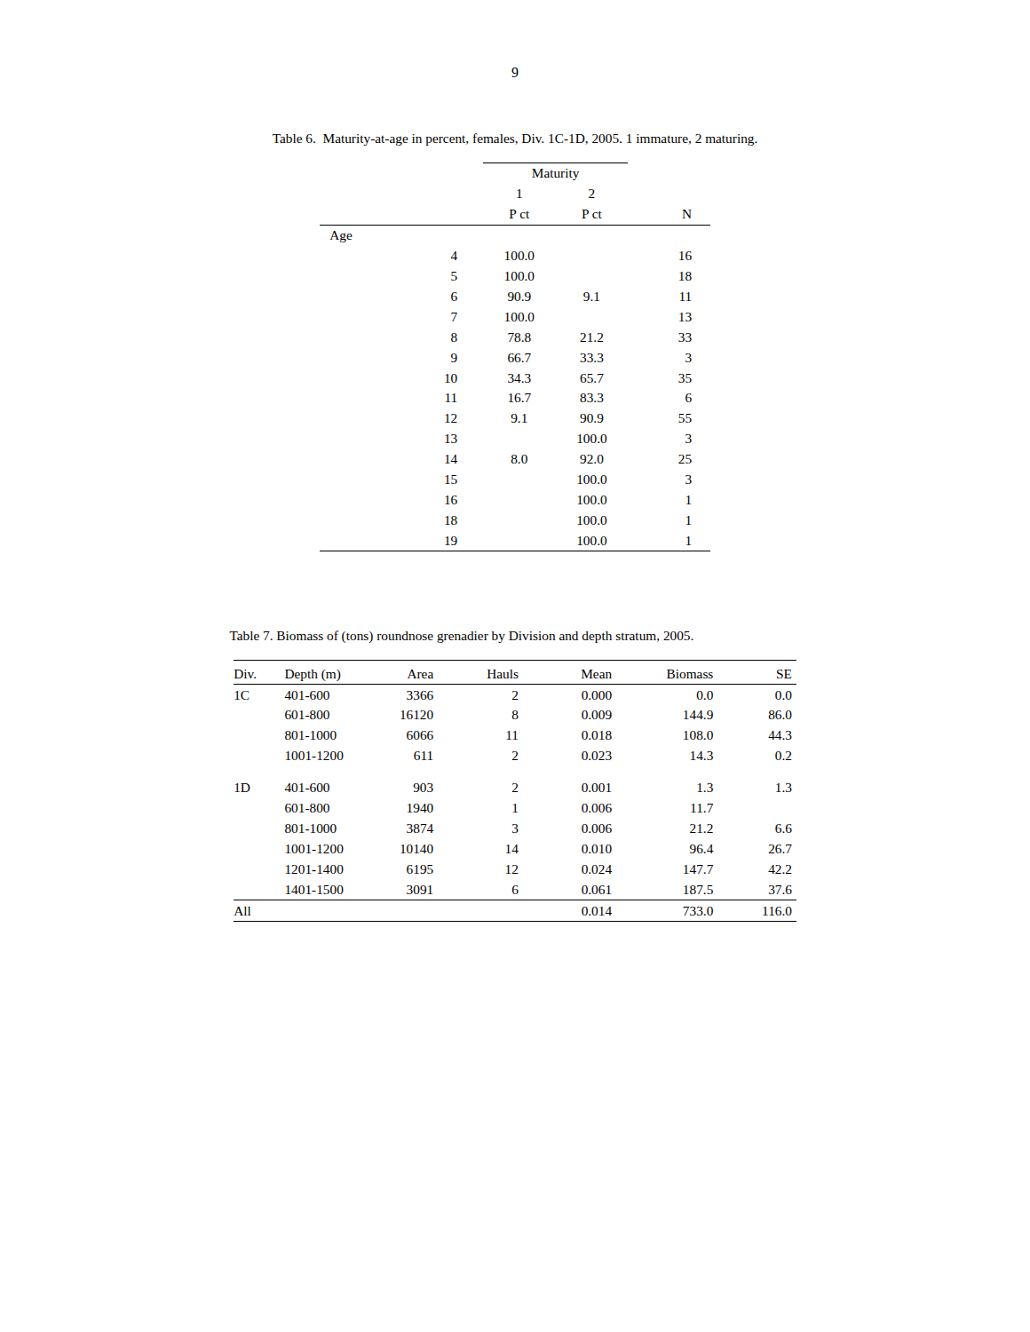9
Table 6. Maturity-at-age in percent, females, Div. 1C-1D, 2005. 1 immature, 2 maturing.
| | | Maturity | |
| | | 1 | 2 | |
| | | P ct | P ct | N |
| Age | | | | |
| | 4 | 100.0 | | 16 |
| | 5 | 100.0 | | 18 |
| | 6 | 90.9 | 9.1 | 11 |
| | 7 | 100.0 | | 13 |
| | 8 | 78.8 | 21.2 | 33 |
| | 9 | 66.7 | 33.3 | 3 |
| | 10 | 34.3 | 65.7 | 35 |
| | 11 | 16.7 | 83.3 | 6 |
| | 12 | 9.1 | 90.9 | 55 |
| | 13 | | 100.0 | 3 |
| | 14 | 8.0 | 92.0 | 25 |
| | 15 | | 100.0 | 3 |
| | 16 | | 100.0 | 1 |
| | 18 | | 100.0 | 1 |
| | 19 | | 100.0 | 1 |
Table 7. Biomass of (tons) roundnose grenadier by Division and depth stratum, 2005.
| Div. | Depth (m) | Area | Hauls | Mean | Biomass | SE |
| --- | --- | --- | --- | --- | --- | --- |
| 1C | 401-600 | 3366 | 2 | 0.000 | 0.0 | 0.0 |
| | 601-800 | 16120 | 8 | 0.009 | 144.9 | 86.0 |
| | 801-1000 | 6066 | 11 | 0.018 | 108.0 | 44.3 |
| | 1001-1200 | 611 | 2 | 0.023 | 14.3 | 0.2 |
| 1D | 401-600 | 903 | 2 | 0.001 | 1.3 | 1.3 |
| | 601-800 | 1940 | 1 | 0.006 | 11.7 | |
| | 801-1000 | 3874 | 3 | 0.006 | 21.2 | 6.6 |
| | 1001-1200 | 10140 | 14 | 0.010 | 96.4 | 26.7 |
| | 1201-1400 | 6195 | 12 | 0.024 | 147.7 | 42.2 |
| | 1401-1500 | 3091 | 6 | 0.061 | 187.5 | 37.6 |
| All | | | | 0.014 | 733.0 | 116.0 |